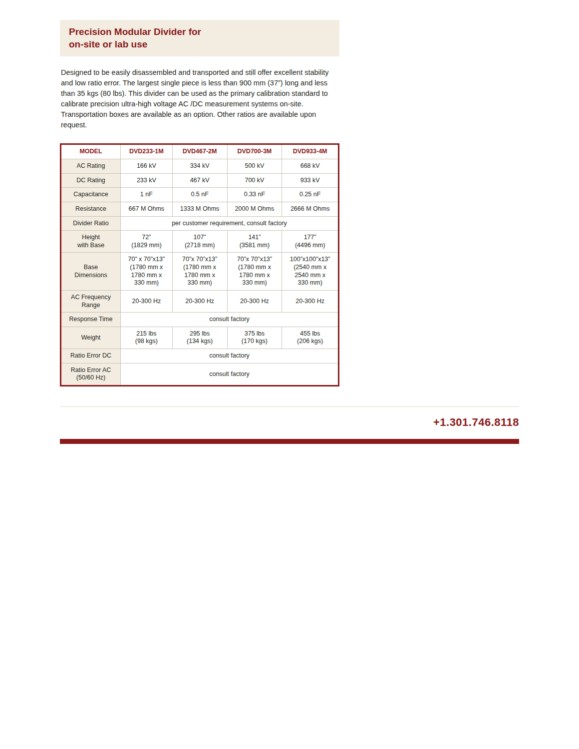Precision Modular Divider for
on-site or lab use
Designed to be easily disassembled and transported and still offer excellent stability and low ratio error. The largest single piece is less than 900 mm (37”) long and less than 35 kgs (80 lbs). This divider can be used as the primary calibration standard to calibrate precision ultra-high voltage AC /DC measurement systems on-site. Transportation boxes are available as an option. Other ratios are available upon request.
Precision Modular Divider specifications
| MODEL | DVD233-1M | DVD467-2M | DVD700-3M | DVD933-4M |
| --- | --- | --- | --- | --- |
| AC Rating | 166 kV | 334 kV | 500 kV | 668 kV |
| DC Rating | 233 kV | 467 kV | 700 kV | 933 kV |
| Capacitance | 1 nF | 0.5 nF | 0.33 nF | 0.25 nF |
| Resistance | 667 M Ohms | 1333 M Ohms | 2000 M Ohms | 2666 M Ohms |
| Divider Ratio | per customer requirement, consult factory |
| Height with Base | 72” (1829 mm) | 107” (2718 mm) | 141” (3581 mm) | 177” (4496 mm) |
| Base Dimensions | 70” x 70”x13” (1780 mm x 1780 mm x 330 mm) | 70”x 70”x13” (1780 mm x 1780 mm x 330 mm) | 70”x 70”x13” (1780 mm x 1780 mm x 330 mm) | 100”x100”x13” (2540 mm x 2540 mm x 330 mm) |
| AC Frequency Range | 20-300 Hz | 20-300 Hz | 20-300 Hz | 20-300 Hz |
| Response Time | consult factory |
| Weight | 215 lbs (98 kgs) | 295 lbs (134 kgs) | 375 lbs (170 kgs) | 455 lbs (206 kgs) |
| Ratio Error DC | consult factory |
| Ratio Error AC (50/60 Hz) | consult factory |
+1.301.746.8118